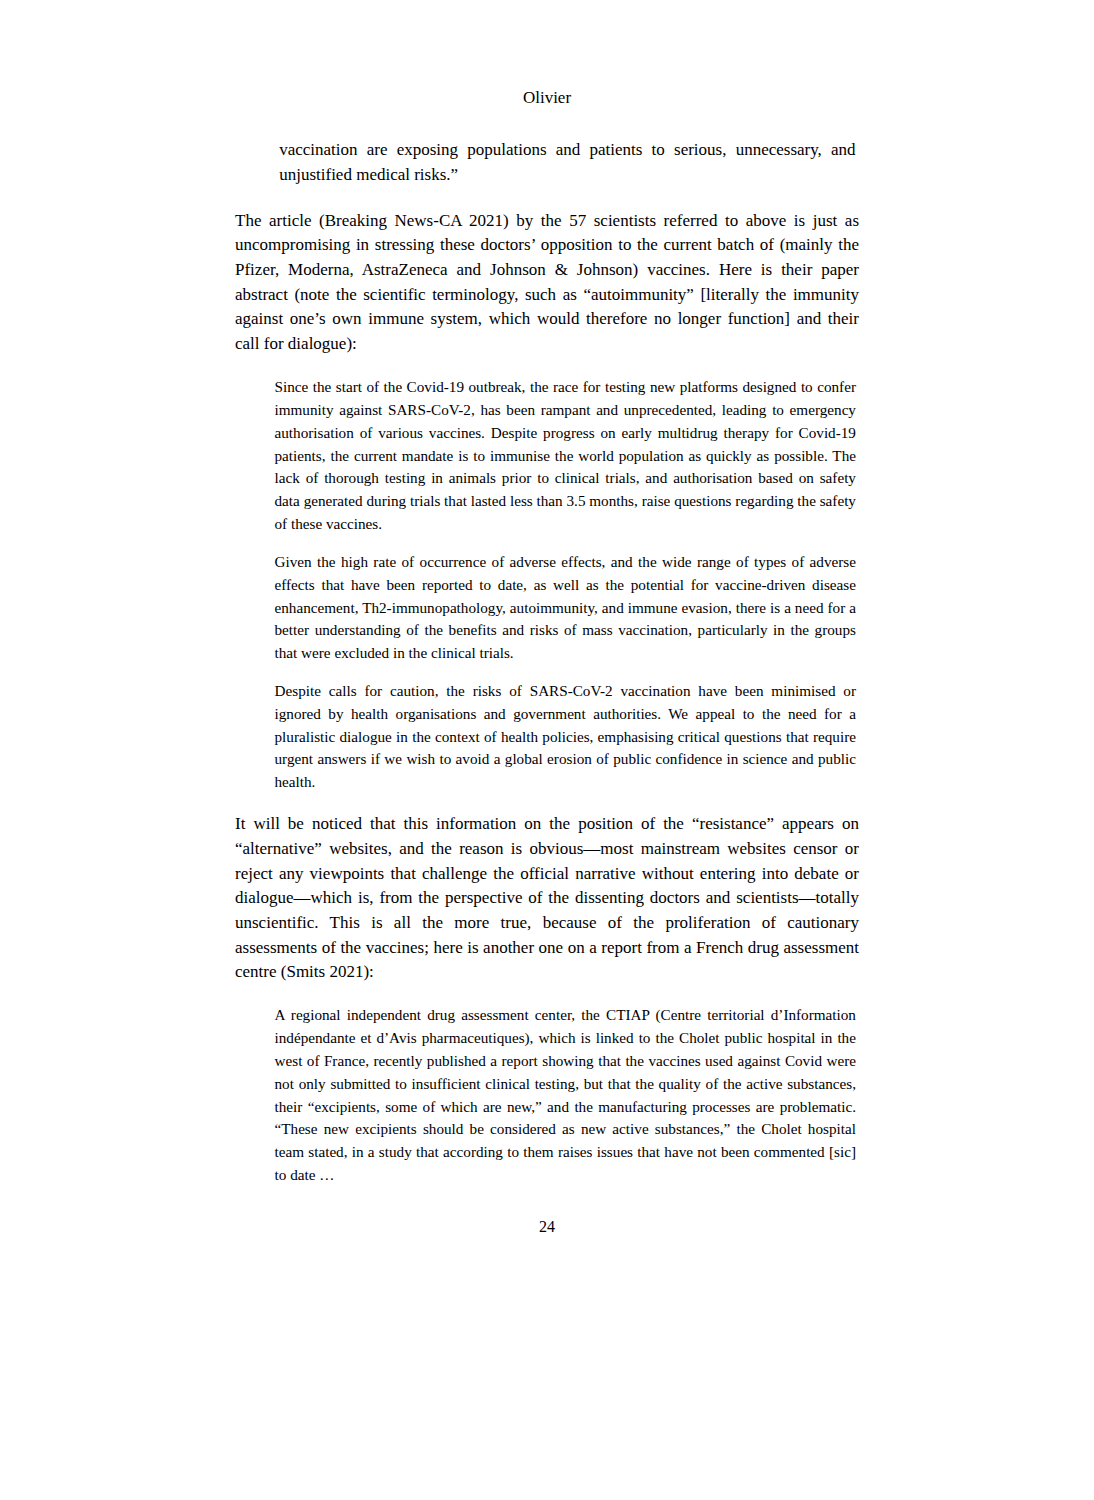Olivier
vaccination are exposing populations and patients to serious, unnecessary, and unjustified medical risks.”
The article (Breaking News-CA 2021) by the 57 scientists referred to above is just as uncompromising in stressing these doctors’ opposition to the current batch of (mainly the Pfizer, Moderna, AstraZeneca and Johnson & Johnson) vaccines. Here is their paper abstract (note the scientific terminology, such as “autoimmunity” [literally the immunity against one’s own immune system, which would therefore no longer function] and their call for dialogue):
Since the start of the Covid-19 outbreak, the race for testing new platforms designed to confer immunity against SARS-CoV-2, has been rampant and unprecedented, leading to emergency authorisation of various vaccines. Despite progress on early multidrug therapy for Covid-19 patients, the current mandate is to immunise the world population as quickly as possible. The lack of thorough testing in animals prior to clinical trials, and authorisation based on safety data generated during trials that lasted less than 3.5 months, raise questions regarding the safety of these vaccines.
Given the high rate of occurrence of adverse effects, and the wide range of types of adverse effects that have been reported to date, as well as the potential for vaccine-driven disease enhancement, Th2-immunopathology, autoimmunity, and immune evasion, there is a need for a better understanding of the benefits and risks of mass vaccination, particularly in the groups that were excluded in the clinical trials.
Despite calls for caution, the risks of SARS-CoV-2 vaccination have been minimised or ignored by health organisations and government authorities. We appeal to the need for a pluralistic dialogue in the context of health policies, emphasising critical questions that require urgent answers if we wish to avoid a global erosion of public confidence in science and public health.
It will be noticed that this information on the position of the “resistance” appears on “alternative” websites, and the reason is obvious—most mainstream websites censor or reject any viewpoints that challenge the official narrative without entering into debate or dialogue—which is, from the perspective of the dissenting doctors and scientists—totally unscientific. This is all the more true, because of the proliferation of cautionary assessments of the vaccines; here is another one on a report from a French drug assessment centre (Smits 2021):
A regional independent drug assessment center, the CTIAP (Centre territorial d’Information indépendante et d’Avis pharmaceutiques), which is linked to the Cholet public hospital in the west of France, recently published a report showing that the vaccines used against Covid were not only submitted to insufficient clinical testing, but that the quality of the active substances, their “excipients, some of which are new,” and the manufacturing processes are problematic. “These new excipients should be considered as new active substances,” the Cholet hospital team stated, in a study that according to them raises issues that have not been commented [sic] to date …
24